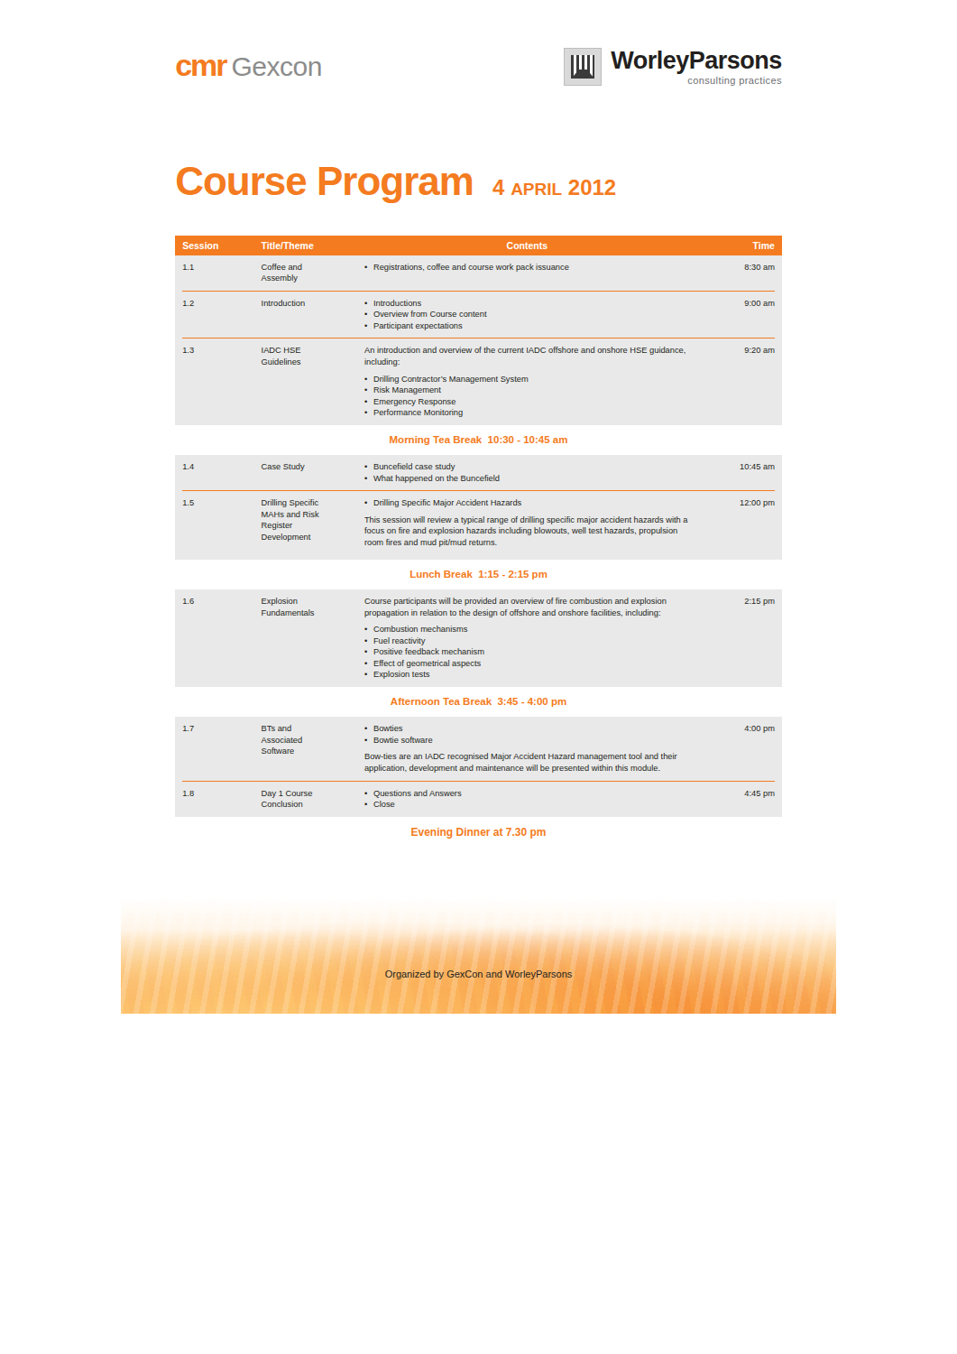cmr Gexcon
WorleyParsons
consulting practices
Course Program 4 APRIL 2012
| Session | Title/Theme | Contents | Time |
| --- | --- | --- | --- |
| 1.1 | Coffee and Assembly | Registrations, coffee and course work pack issuance | 8:30 am |
| 1.2 | Introduction | Introductions Overview from Course content Participant expectations | 9:00 am |
| 1.3 | IADC HSE Guidelines | An introduction and overview of the current IADC offshore and onshore HSE guidance, including: Drilling Contractor’s Management System Risk Management Emergency Response Performance Monitoring | 9:20 am |
| Morning Tea Break 10:30 - 10:45 am |
| 1.4 | Case Study | Buncefield case study What happened on the Buncefield | 10:45 am |
| 1.5 | Drilling Specific MAHs and Risk Register Development | Drilling Specific Major Accident Hazards This session will review a typical range of drilling specific major accident hazards with a focus on fire and explosion hazards including blowouts, well test hazards, propulsion room fires and mud pit/mud returns. | 12:00 pm |
| Lunch Break 1:15 - 2:15 pm |
| 1.6 | Explosion Fundamentals | Course participants will be provided an overview of fire combustion and explosion propagation in relation to the design of offshore and onshore facilities, including: Combustion mechanisms Fuel reactivity Positive feedback mechanism Effect of geometrical aspects Explosion tests | 2:15 pm |
| Afternoon Tea Break 3:45 - 4:00 pm |
| 1.7 | BTs and Associated Software | Bowties Bowtie software Bow-ties are an IADC recognised Major Accident Hazard management tool and their application, development and maintenance will be presented within this module. | 4:00 pm |
| 1.8 | Day 1 Course Conclusion | Questions and Answers Close | 4:45 pm |
Evening Dinner at 7.30 pm
Organized by GexCon and WorleyParsons